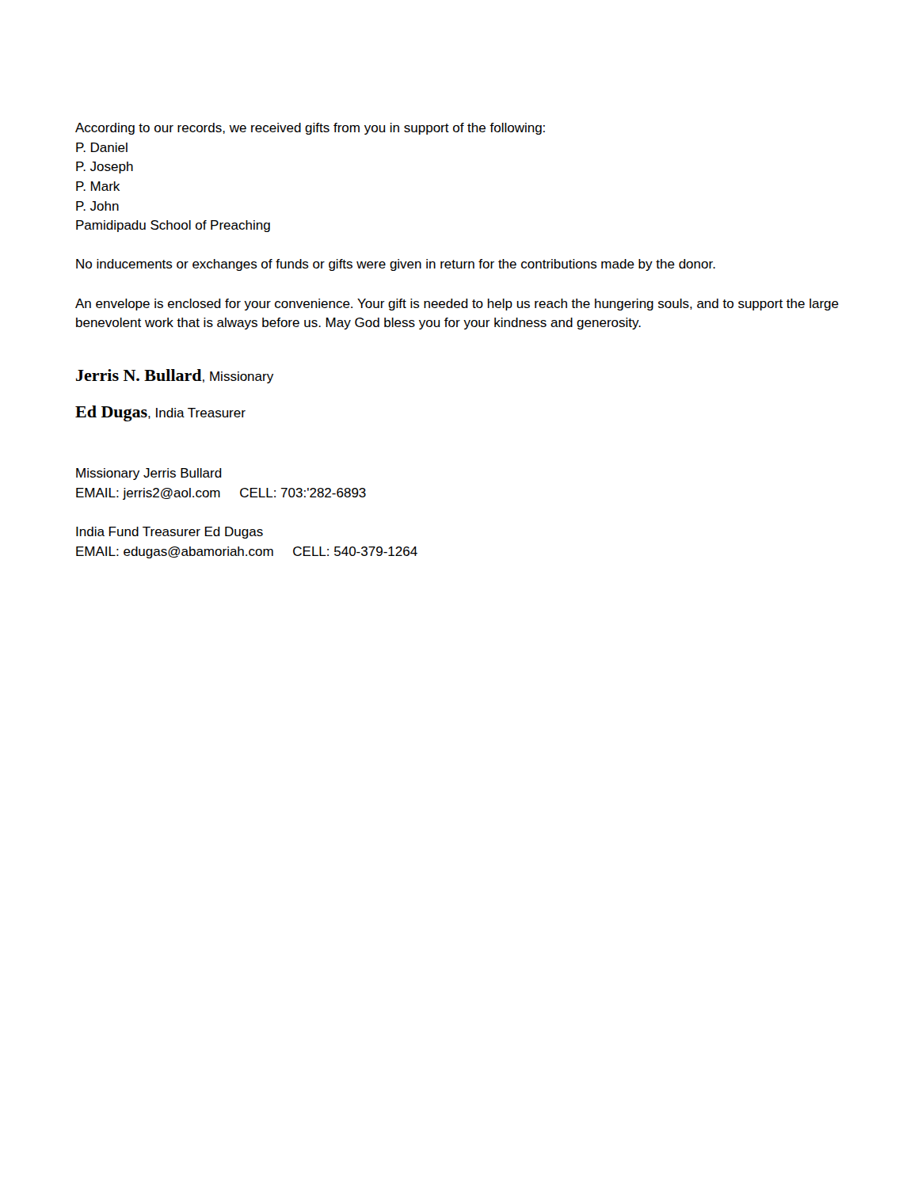According to our records, we received gifts from you in support of the following:
P. Daniel
P. Joseph
P. Mark
P. John
Pamidipadu School of Preaching
No inducements or exchanges of funds or gifts were given in return for the contributions made by the donor.
An envelope is enclosed for your convenience. Your gift is needed to help us reach the hungering souls, and to support the large benevolent work that is always before us. May God bless you for your kindness and generosity.
Jerris N. Bullard, Missionary
Ed Dugas, India Treasurer
Missionary Jerris Bullard
EMAIL: jerris2@aol.com CELL: 703:'282-6893
India Fund Treasurer Ed Dugas
EMAIL: edugas@abamoriah.com CELL: 540-379-1264